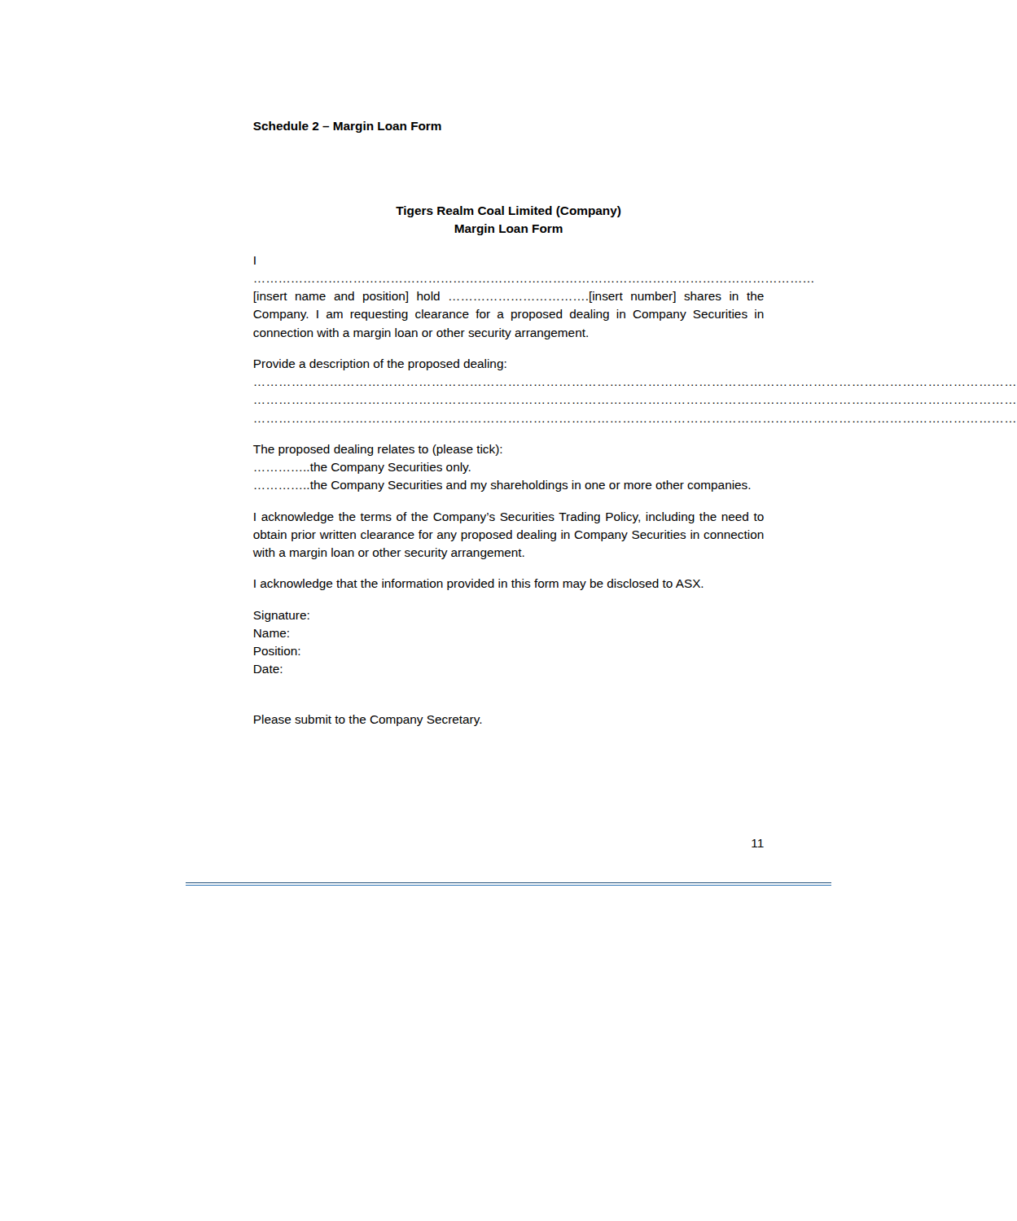Schedule 2 – Margin Loan Form
Tigers Realm Coal Limited (Company)
Margin Loan Form
I ……………………………………………………………………………………………………………………… [insert name and position] hold …………………………….[insert number] shares in the Company. I am requesting clearance for a proposed dealing in Company Securities in connection with a margin loan or other security arrangement.
Provide a description of the proposed dealing:
……………………………………………………………………………………………………………………………………………………………………
……………………………………………………………………………………………………………………………………………………………………
…………………………………………………………………………………………………………………………………………………………………..
The proposed dealing relates to (please tick):
…………..the Company Securities only.
…………..the Company Securities and my shareholdings in one or more other companies.
I acknowledge the terms of the Company’s Securities Trading Policy, including the need to obtain prior written clearance for any proposed dealing in Company Securities in connection with a margin loan or other security arrangement.
I acknowledge that the information provided in this form may be disclosed to ASX.
Signature:
Name:
Position:
Date:
Please submit to the Company Secretary.
11